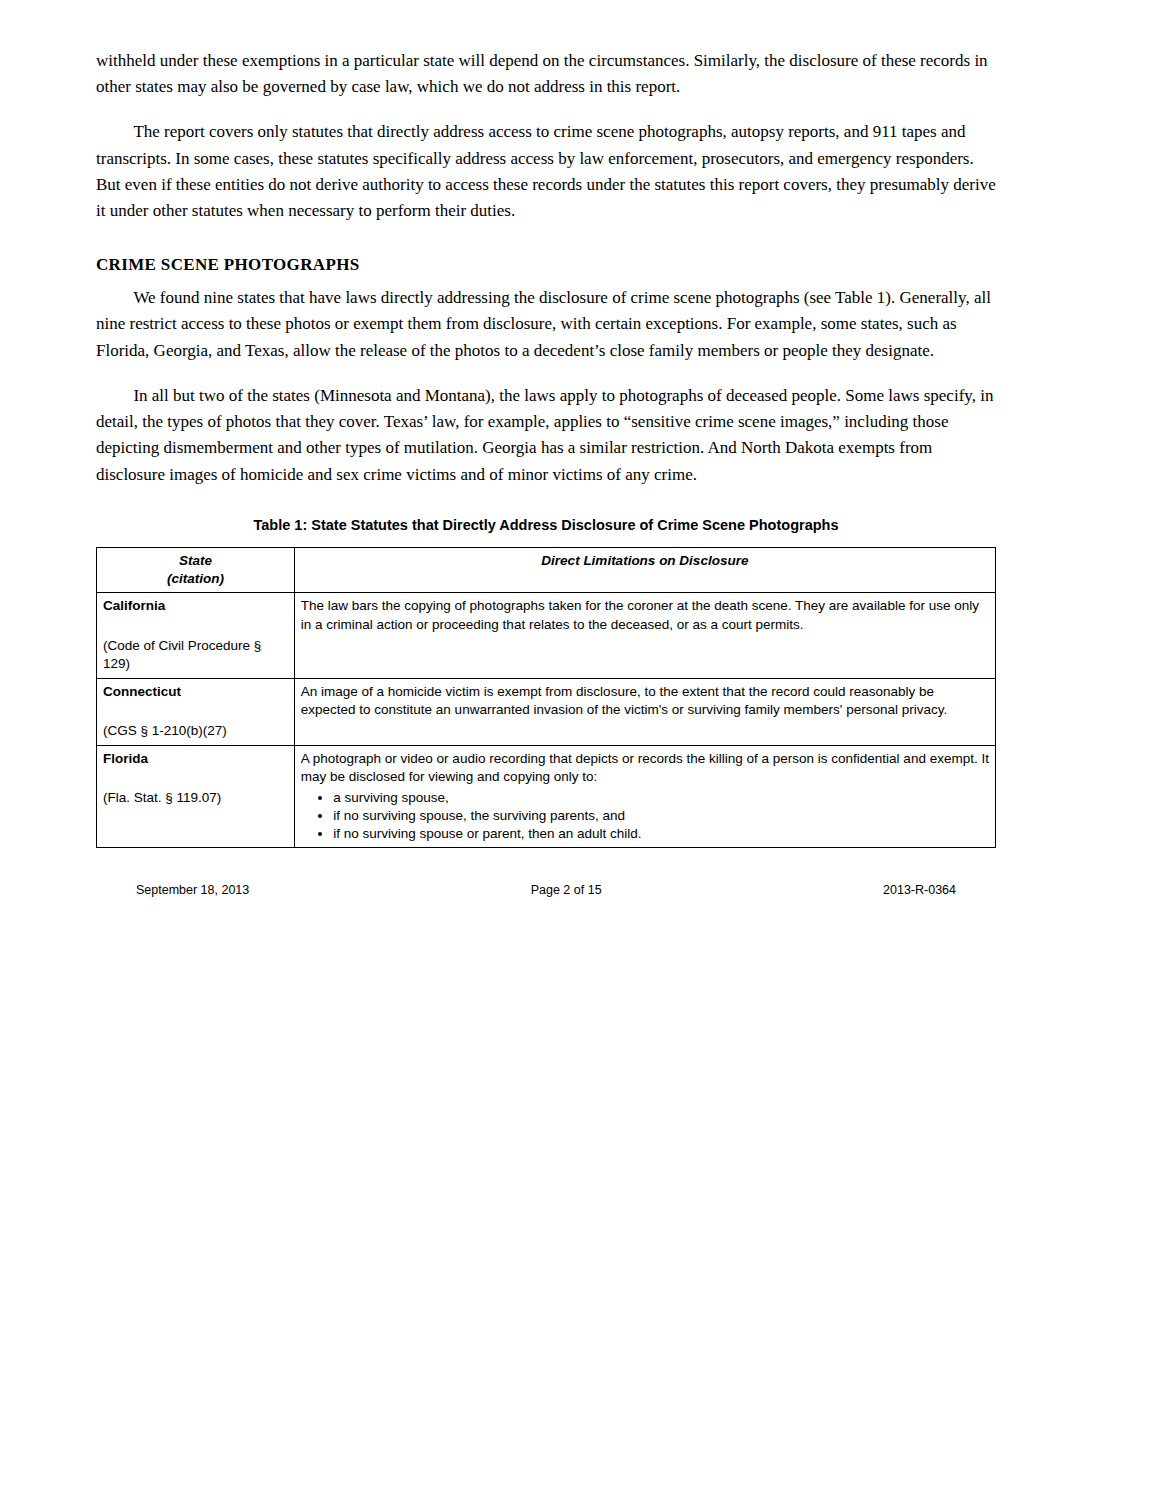withheld under these exemptions in a particular state will depend on the circumstances. Similarly, the disclosure of these records in other states may also be governed by case law, which we do not address in this report.
The report covers only statutes that directly address access to crime scene photographs, autopsy reports, and 911 tapes and transcripts. In some cases, these statutes specifically address access by law enforcement, prosecutors, and emergency responders. But even if these entities do not derive authority to access these records under the statutes this report covers, they presumably derive it under other statutes when necessary to perform their duties.
CRIME SCENE PHOTOGRAPHS
We found nine states that have laws directly addressing the disclosure of crime scene photographs (see Table 1). Generally, all nine restrict access to these photos or exempt them from disclosure, with certain exceptions. For example, some states, such as Florida, Georgia, and Texas, allow the release of the photos to a decedent’s close family members or people they designate.
In all but two of the states (Minnesota and Montana), the laws apply to photographs of deceased people. Some laws specify, in detail, the types of photos that they cover. Texas’ law, for example, applies to “sensitive crime scene images,” including those depicting dismemberment and other types of mutilation. Georgia has a similar restriction. And North Dakota exempts from disclosure images of homicide and sex crime victims and of minor victims of any crime.
Table 1: State Statutes that Directly Address Disclosure of Crime Scene Photographs
| State ( citation ) | Direct Limitations on Disclosure |
| --- | --- |
| California (Code of Civil Procedure § 129) | The law bars the copying of photographs taken for the coroner at the death scene. They are available for use only in a criminal action or proceeding that relates to the deceased, or as a court permits. |
| Connecticut (CGS § 1-210(b)(27) | An image of a homicide victim is exempt from disclosure, to the extent that the record could reasonably be expected to constitute an unwarranted invasion of the victim's or surviving family members' personal privacy. |
| Florida (Fla. Stat. § 119.07) | A photograph or video or audio recording that depicts or records the killing of a person is confidential and exempt. It may be disclosed for viewing and copying only to: a surviving spouse, if no surviving spouse, the surviving parents, and if no surviving spouse or parent, then an adult child. |
September 18, 2013 Page 2 of 15 2013-R-0364